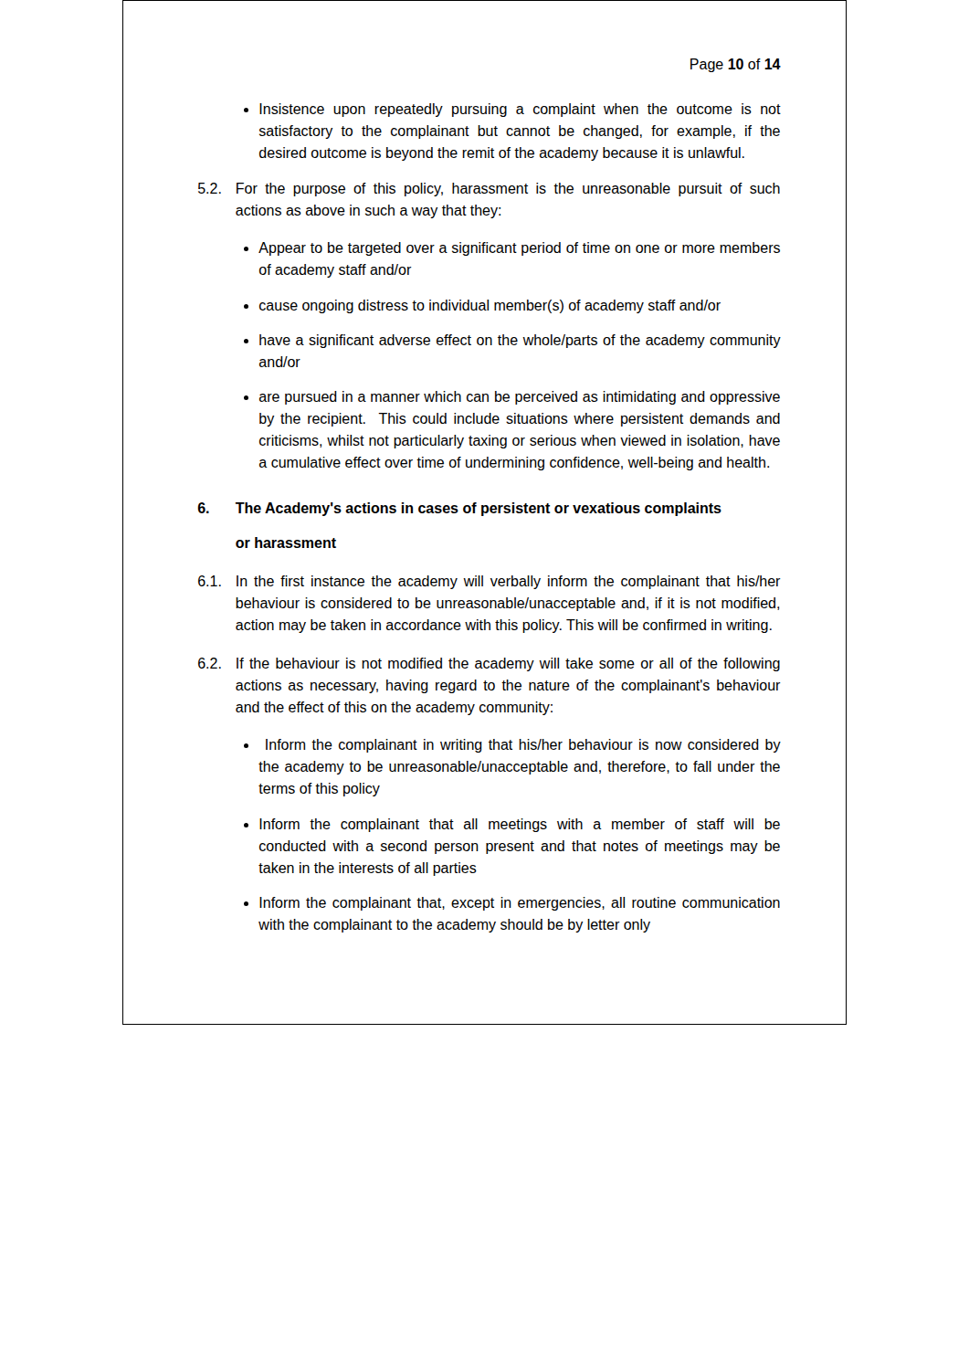Page 10 of 14
Insistence upon repeatedly pursuing a complaint when the outcome is not satisfactory to the complainant but cannot be changed, for example, if the desired outcome is beyond the remit of the academy because it is unlawful.
5.2.
For the purpose of this policy, harassment is the unreasonable pursuit of such actions as above in such a way that they:
Appear to be targeted over a significant period of time on one or more members of academy staff and/or
cause ongoing distress to individual member(s) of academy staff and/or
have a significant adverse effect on the whole/parts of the academy community and/or
are pursued in a manner which can be perceived as intimidating and oppressive by the recipient. This could include situations where persistent demands and criticisms, whilst not particularly taxing or serious when viewed in isolation, have a cumulative effect over time of undermining confidence, well-being and health.
6. The Academy's actions in cases of persistent or vexatious complaints
or harassment
6.1.
In the first instance the academy will verbally inform the complainant that his/her behaviour is considered to be unreasonable/unacceptable and, if it is not modified, action may be taken in accordance with this policy. This will be confirmed in writing.
6.2.
If the behaviour is not modified the academy will take some or all of the following actions as necessary, having regard to the nature of the complainant's behaviour and the effect of this on the academy community:
Inform the complainant in writing that his/her behaviour is now considered by the academy to be unreasonable/unacceptable and, therefore, to fall under the terms of this policy
Inform the complainant that all meetings with a member of staff will be conducted with a second person present and that notes of meetings may be taken in the interests of all parties
Inform the complainant that, except in emergencies, all routine communication with the complainant to the academy should be by letter only